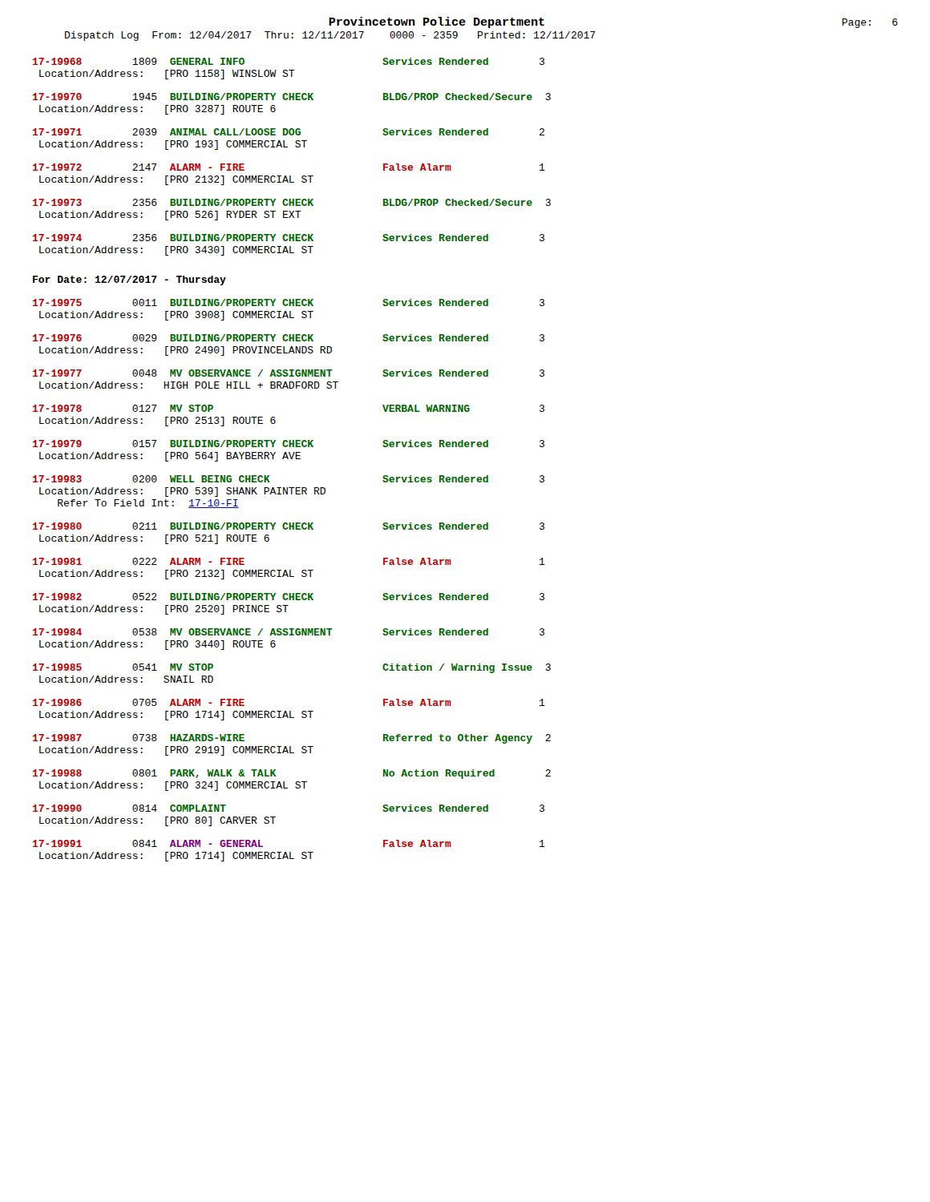Provincetown Police Department
Page: 6
Dispatch Log From: 12/04/2017 Thru: 12/11/2017 0000 - 2359 Printed: 12/11/2017
17-19968 1809 GENERAL INFO Services Rendered 3
Location/Address: [PRO 1158] WINSLOW ST
17-19970 1945 BUILDING/PROPERTY CHECK BLDG/PROP Checked/Secure 3
Location/Address: [PRO 3287] ROUTE 6
17-19971 2039 ANIMAL CALL/LOOSE DOG Services Rendered 2
Location/Address: [PRO 193] COMMERCIAL ST
17-19972 2147 ALARM - FIRE False Alarm 1
Location/Address: [PRO 2132] COMMERCIAL ST
17-19973 2356 BUILDING/PROPERTY CHECK BLDG/PROP Checked/Secure 3
Location/Address: [PRO 526] RYDER ST EXT
17-19974 2356 BUILDING/PROPERTY CHECK Services Rendered 3
Location/Address: [PRO 3430] COMMERCIAL ST
For Date: 12/07/2017 - Thursday
17-19975 0011 BUILDING/PROPERTY CHECK Services Rendered 3
Location/Address: [PRO 3908] COMMERCIAL ST
17-19976 0029 BUILDING/PROPERTY CHECK Services Rendered 3
Location/Address: [PRO 2490] PROVINCELANDS RD
17-19977 0048 MV OBSERVANCE / ASSIGNMENT Services Rendered 3
Location/Address: HIGH POLE HILL + BRADFORD ST
17-19978 0127 MV STOP VERBAL WARNING 3
Location/Address: [PRO 2513] ROUTE 6
17-19979 0157 BUILDING/PROPERTY CHECK Services Rendered 3
Location/Address: [PRO 564] BAYBERRY AVE
17-19983 0200 WELL BEING CHECK Services Rendered 3
Location/Address: [PRO 539] SHANK PAINTER RD Refer To Field Int: 17-10-FI
17-19980 0211 BUILDING/PROPERTY CHECK Services Rendered 3
Location/Address: [PRO 521] ROUTE 6
17-19981 0222 ALARM - FIRE False Alarm 1
Location/Address: [PRO 2132] COMMERCIAL ST
17-19982 0522 BUILDING/PROPERTY CHECK Services Rendered 3
Location/Address: [PRO 2520] PRINCE ST
17-19984 0538 MV OBSERVANCE / ASSIGNMENT Services Rendered 3
Location/Address: [PRO 3440] ROUTE 6
17-19985 0541 MV STOP Citation / Warning Issue 3
Location/Address: SNAIL RD
17-19986 0705 ALARM - FIRE False Alarm 1
Location/Address: [PRO 1714] COMMERCIAL ST
17-19987 0738 HAZARDS-WIRE Referred to Other Agency 2
Location/Address: [PRO 2919] COMMERCIAL ST
17-19988 0801 PARK, WALK & TALK No Action Required 2
Location/Address: [PRO 324] COMMERCIAL ST
17-19990 0814 COMPLAINT Services Rendered 3
Location/Address: [PRO 80] CARVER ST
17-19991 0841 ALARM - GENERAL False Alarm 1
Location/Address: [PRO 1714] COMMERCIAL ST